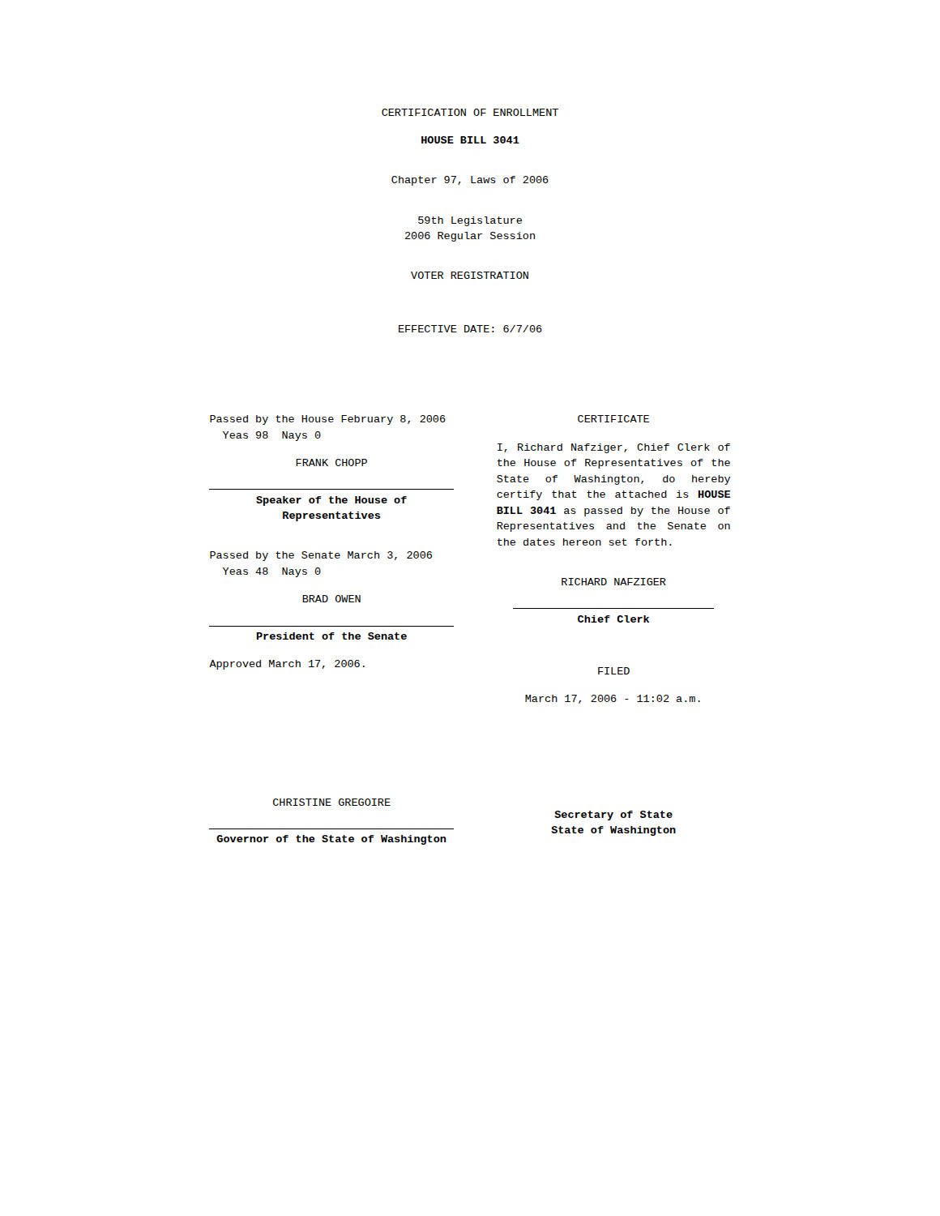CERTIFICATION OF ENROLLMENT
HOUSE BILL 3041
Chapter 97, Laws of 2006
59th Legislature
2006 Regular Session
VOTER REGISTRATION
EFFECTIVE DATE: 6/7/06
Passed by the House February 8, 2006
Yeas 98 Nays 0
FRANK CHOPP
Speaker of the House of Representatives
Passed by the Senate March 3, 2006
Yeas 48 Nays 0
BRAD OWEN
President of the Senate
Approved March 17, 2006.
CERTIFICATE
I, Richard Nafziger, Chief Clerk of the House of Representatives of the State of Washington, do hereby certify that the attached is HOUSE BILL 3041 as passed by the House of Representatives and the Senate on the dates hereon set forth.
RICHARD NAFZIGER
Chief Clerk
FILED
March 17, 2006 - 11:02 a.m.
CHRISTINE GREGOIRE
Governor of the State of Washington
Secretary of State
State of Washington